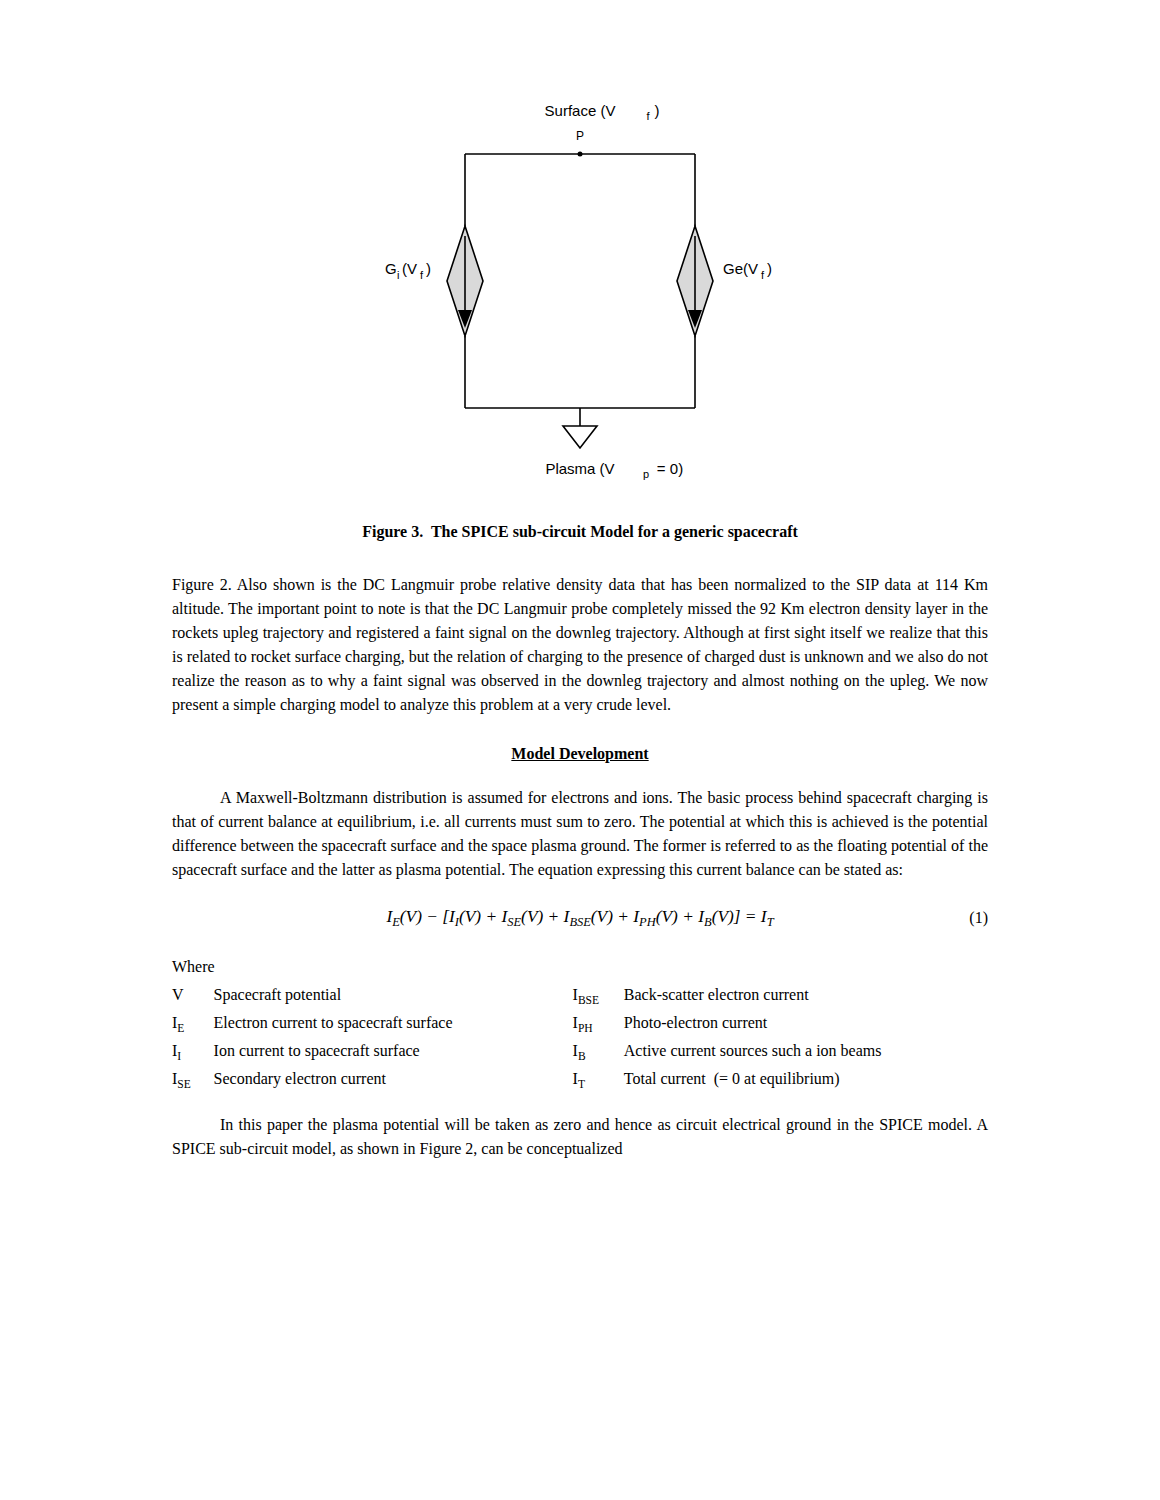Surface (V f ) P G i (V f ) Ge(V f ) Plasma (V p = 0)
Figure 3. The SPICE sub-circuit Model for a generic spacecraft
Figure 2. Also shown is the DC Langmuir probe relative density data that has been normalized to the SIP data at 114 Km altitude. The important point to note is that the DC Langmuir probe completely missed the 92 Km electron density layer in the rockets upleg trajectory and registered a faint signal on the downleg trajectory. Although at first sight itself we realize that this is related to rocket surface charging, but the relation of charging to the presence of charged dust is unknown and we also do not realize the reason as to why a faint signal was observed in the downleg trajectory and almost nothing on the upleg. We now present a simple charging model to analyze this problem at a very crude level.
Model Development
A Maxwell-Boltzmann distribution is assumed for electrons and ions. The basic process behind spacecraft charging is that of current balance at equilibrium, i.e. all currents must sum to zero. The potential at which this is achieved is the potential difference between the spacecraft surface and the space plasma ground. The former is referred to as the floating potential of the spacecraft surface and the latter as plasma potential. The equation expressing this current balance can be stated as:
IE(V) − [II(V) + ISE(V) + IBSE(V) + IPH(V) + IB(V)] = IT (1)
Where
| V | Spacecraft potential | I BSE | Back-scatter electron current |
| I E | Electron current to spacecraft surface | I PH | Photo-electron current |
| I I | Ion current to spacecraft surface | I B | Active current sources such a ion beams |
| I SE | Secondary electron current | I T | Total current (= 0 at equilibrium) |
In this paper the plasma potential will be taken as zero and hence as circuit electrical ground in the SPICE model. A SPICE sub-circuit model, as shown in Figure 2, can be conceptualized